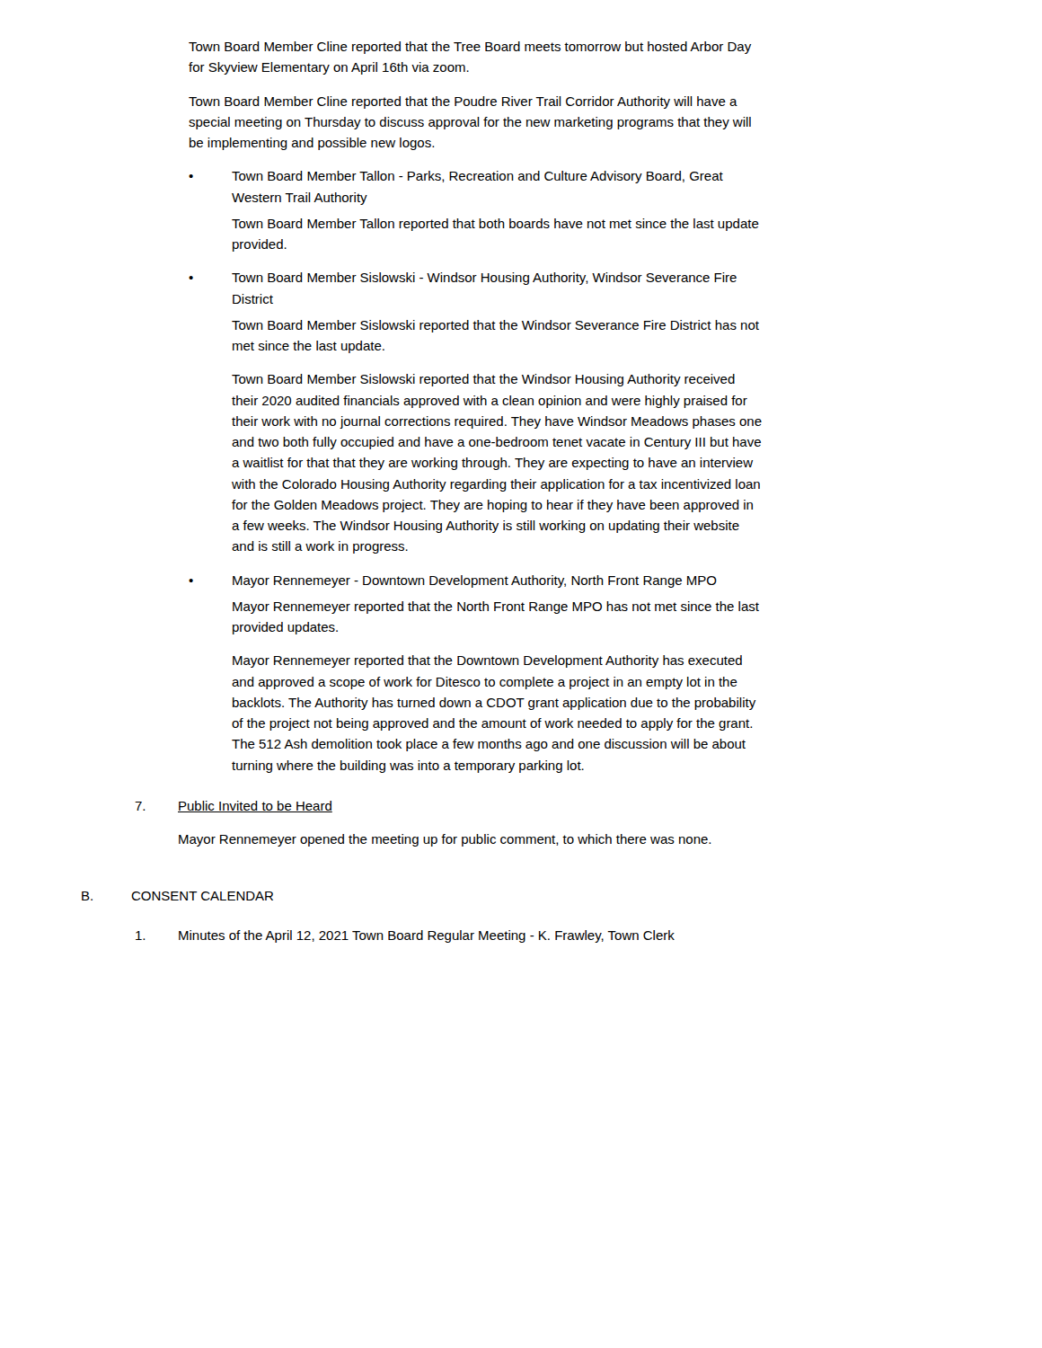Town Board Member Cline reported that the Tree Board meets tomorrow but hosted Arbor Day for Skyview Elementary on April 16th via zoom.
Town Board Member Cline reported that the Poudre River Trail Corridor Authority will have a special meeting on Thursday to discuss approval for the new marketing programs that they will be implementing and possible new logos.
•
Town Board Member Tallon - Parks, Recreation and Culture Advisory Board, Great Western Trail Authority
Town Board Member Tallon reported that both boards have not met since the last update provided.
•
Town Board Member Sislowski - Windsor Housing Authority, Windsor Severance Fire District
Town Board Member Sislowski reported that the Windsor Severance Fire District has not met since the last update.
Town Board Member Sislowski reported that the Windsor Housing Authority received their 2020 audited financials approved with a clean opinion and were highly praised for their work with no journal corrections required. They have Windsor Meadows phases one and two both fully occupied and have a one-bedroom tenet vacate in Century III but have a waitlist for that that they are working through. They are expecting to have an interview with the Colorado Housing Authority regarding their application for a tax incentivized loan for the Golden Meadows project. They are hoping to hear if they have been approved in a few weeks. The Windsor Housing Authority is still working on updating their website and is still a work in progress.
•
Mayor Rennemeyer - Downtown Development Authority, North Front Range MPO
Mayor Rennemeyer reported that the North Front Range MPO has not met since the last provided updates.
Mayor Rennemeyer reported that the Downtown Development Authority has executed and approved a scope of work for Ditesco to complete a project in an empty lot in the backlots. The Authority has turned down a CDOT grant application due to the probability of the project not being approved and the amount of work needed to apply for the grant. The 512 Ash demolition took place a few months ago and one discussion will be about turning where the building was into a temporary parking lot.
7.
Public Invited to be Heard
Mayor Rennemeyer opened the meeting up for public comment, to which there was none.
B.
CONSENT CALENDAR
1.
Minutes of the April 12, 2021 Town Board Regular Meeting - K. Frawley, Town Clerk